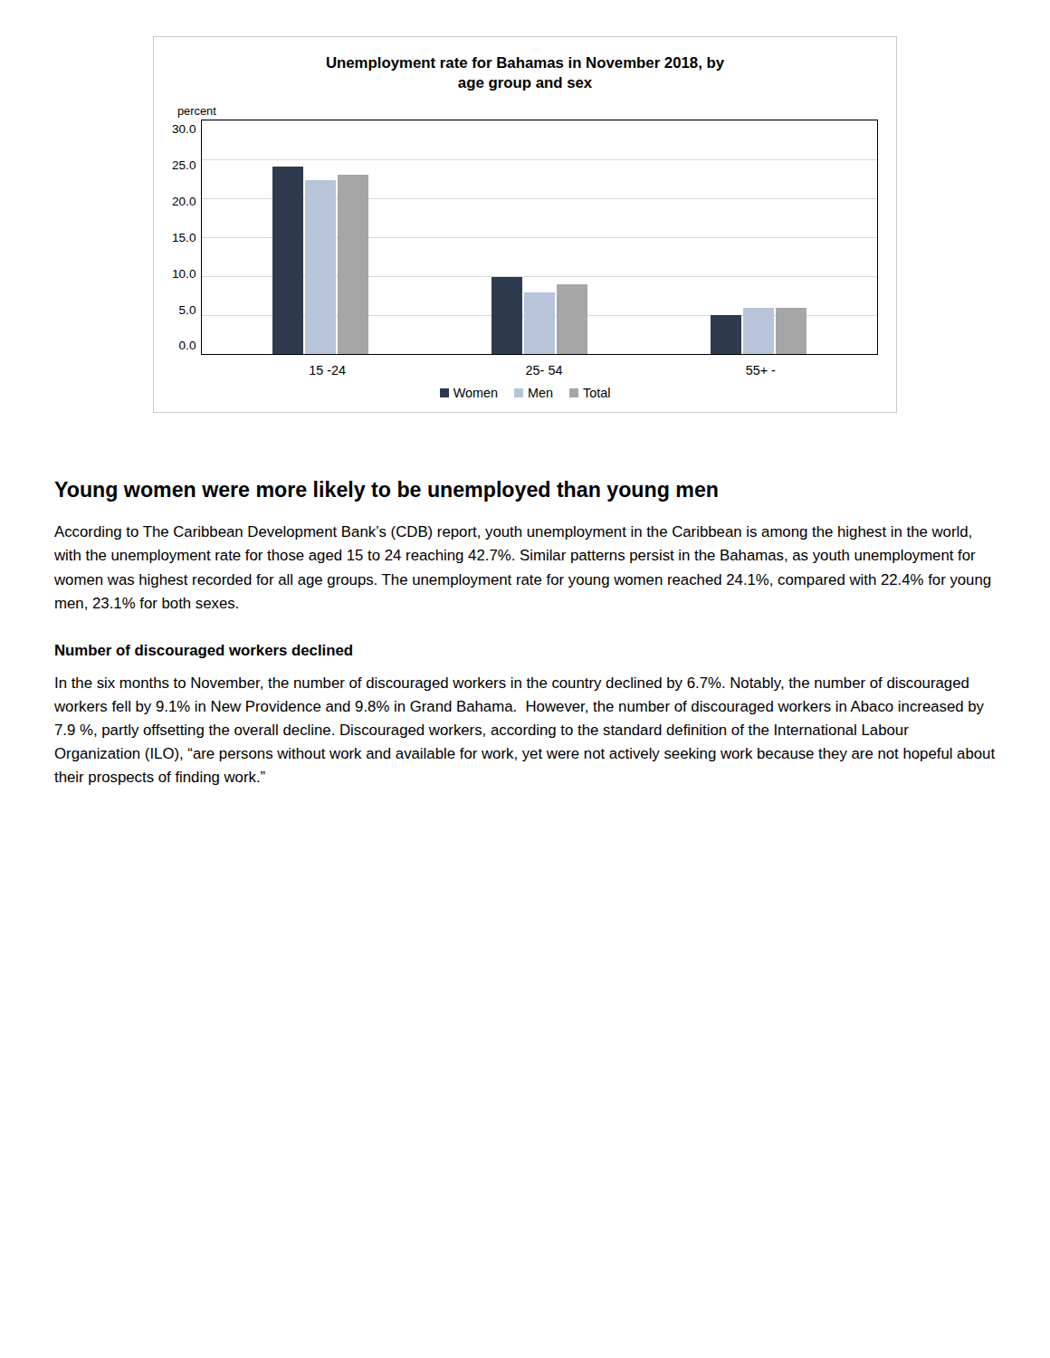Unemployment rate for Bahamas in November 2018, by
age group and sex
percent
30.0
25.0
20.0
15.0
10.0
5.0
0.0
15 -24 25- 54 55+ -
Women Men Total
Young women were more likely to be unemployed than young men
According to The Caribbean Development Bank’s (CDB) report, youth unemployment in the Caribbean is among the highest in the world, with the unemployment rate for those aged 15 to 24 reaching 42.7%. Similar patterns persist in the Bahamas, as youth unemployment for women was highest recorded for all age groups. The unemployment rate for young women reached 24.1%, compared with 22.4% for young men, 23.1% for both sexes.
Number of discouraged workers declined
In the six months to November, the number of discouraged workers in the country declined by 6.7%. Notably, the number of discouraged workers fell by 9.1% in New Providence and 9.8% in Grand Bahama. However, the number of discouraged workers in Abaco increased by 7.9 %, partly offsetting the overall decline. Discouraged workers, according to the standard definition of the International Labour Organization (ILO), “are persons without work and available for work, yet were not actively seeking work because they are not hopeful about their prospects of finding work.”